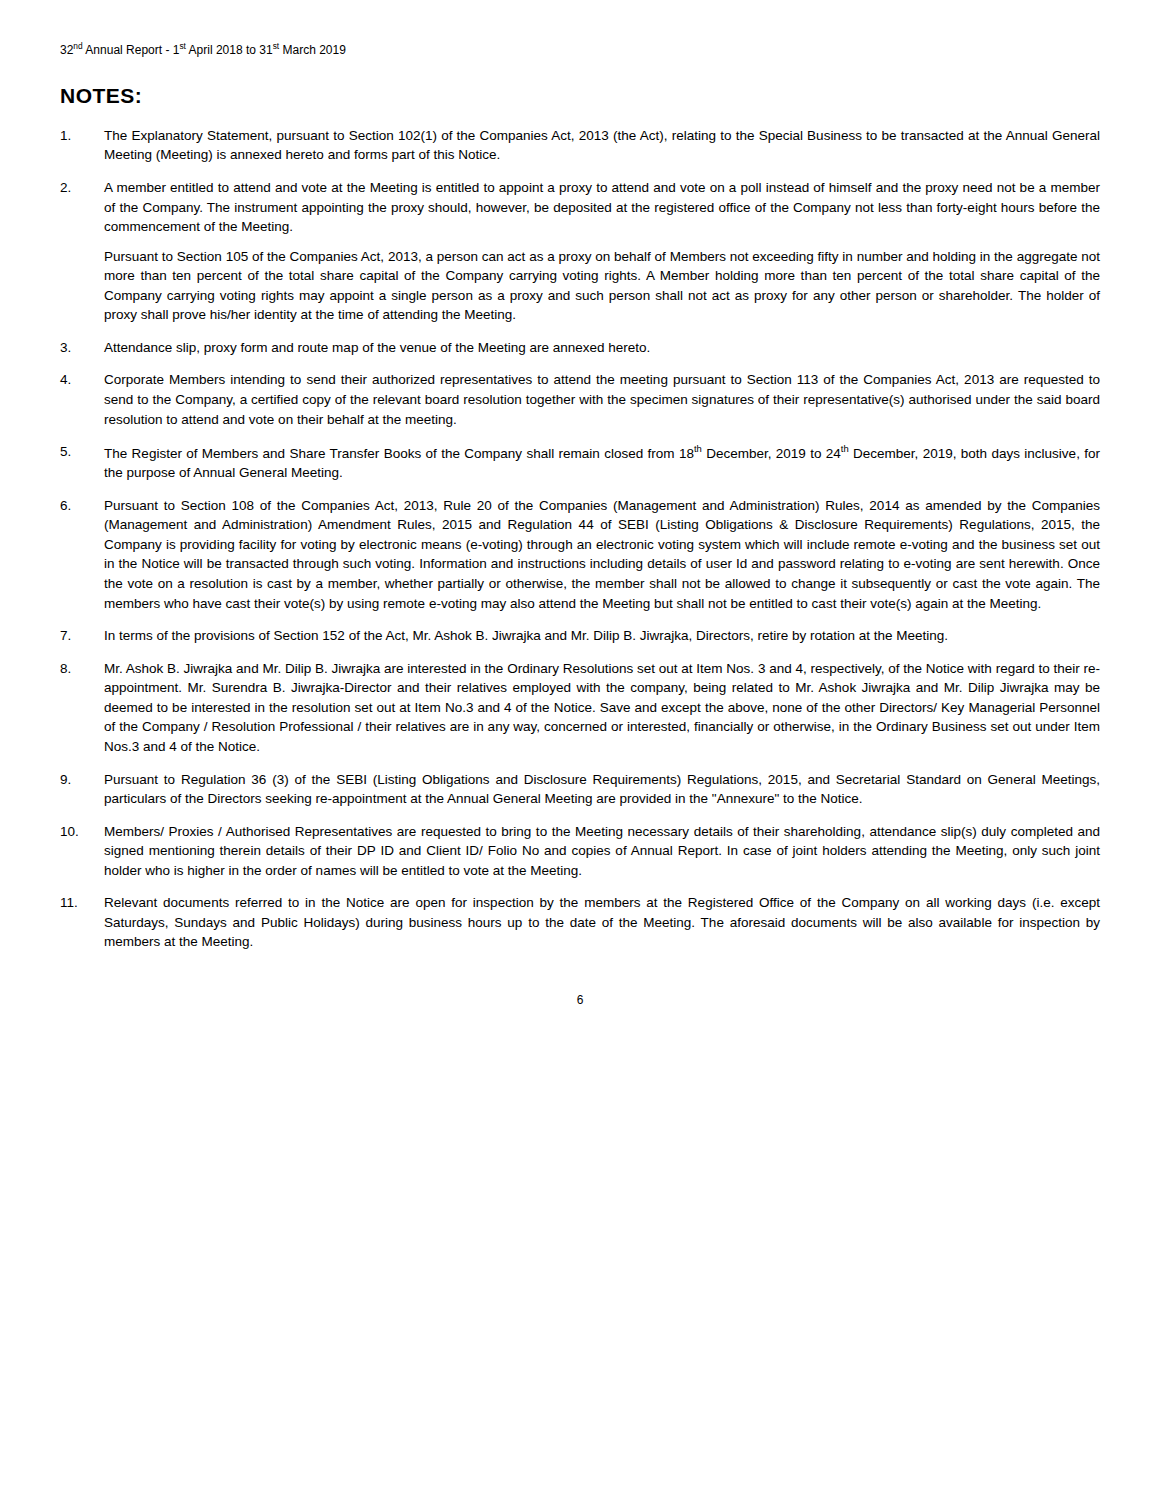32nd Annual Report - 1st April 2018 to 31st March 2019
NOTES:
The Explanatory Statement, pursuant to Section 102(1) of the Companies Act, 2013 (the Act), relating to the Special Business to be transacted at the Annual General Meeting (Meeting) is annexed hereto and forms part of this Notice.
A member entitled to attend and vote at the Meeting is entitled to appoint a proxy to attend and vote on a poll instead of himself and the proxy need not be a member of the Company. The instrument appointing the proxy should, however, be deposited at the registered office of the Company not less than forty-eight hours before the commencement of the Meeting.
Pursuant to Section 105 of the Companies Act, 2013, a person can act as a proxy on behalf of Members not exceeding fifty in number and holding in the aggregate not more than ten percent of the total share capital of the Company carrying voting rights. A Member holding more than ten percent of the total share capital of the Company carrying voting rights may appoint a single person as a proxy and such person shall not act as proxy for any other person or shareholder. The holder of proxy shall prove his/her identity at the time of attending the Meeting.
Attendance slip, proxy form and route map of the venue of the Meeting are annexed hereto.
Corporate Members intending to send their authorized representatives to attend the meeting pursuant to Section 113 of the Companies Act, 2013 are requested to send to the Company, a certified copy of the relevant board resolution together with the specimen signatures of their representative(s) authorised under the said board resolution to attend and vote on their behalf at the meeting.
The Register of Members and Share Transfer Books of the Company shall remain closed from 18th December, 2019 to 24th December, 2019, both days inclusive, for the purpose of Annual General Meeting.
Pursuant to Section 108 of the Companies Act, 2013, Rule 20 of the Companies (Management and Administration) Rules, 2014 as amended by the Companies (Management and Administration) Amendment Rules, 2015 and Regulation 44 of SEBI (Listing Obligations & Disclosure Requirements) Regulations, 2015, the Company is providing facility for voting by electronic means (e-voting) through an electronic voting system which will include remote e-voting and the business set out in the Notice will be transacted through such voting. Information and instructions including details of user Id and password relating to e-voting are sent herewith. Once the vote on a resolution is cast by a member, whether partially or otherwise, the member shall not be allowed to change it subsequently or cast the vote again. The members who have cast their vote(s) by using remote e-voting may also attend the Meeting but shall not be entitled to cast their vote(s) again at the Meeting.
In terms of the provisions of Section 152 of the Act, Mr. Ashok B. Jiwrajka and Mr. Dilip B. Jiwrajka, Directors, retire by rotation at the Meeting.
Mr. Ashok B. Jiwrajka and Mr. Dilip B. Jiwrajka are interested in the Ordinary Resolutions set out at Item Nos. 3 and 4, respectively, of the Notice with regard to their re-appointment. Mr. Surendra B. Jiwrajka-Director and their relatives employed with the company, being related to Mr. Ashok Jiwrajka and Mr. Dilip Jiwrajka may be deemed to be interested in the resolution set out at Item No.3 and 4 of the Notice. Save and except the above, none of the other Directors/ Key Managerial Personnel of the Company / Resolution Professional / their relatives are in any way, concerned or interested, financially or otherwise, in the Ordinary Business set out under Item Nos.3 and 4 of the Notice.
Pursuant to Regulation 36 (3) of the SEBI (Listing Obligations and Disclosure Requirements) Regulations, 2015, and Secretarial Standard on General Meetings, particulars of the Directors seeking re-appointment at the Annual General Meeting are provided in the "Annexure" to the Notice.
Members/ Proxies / Authorised Representatives are requested to bring to the Meeting necessary details of their shareholding, attendance slip(s) duly completed and signed mentioning therein details of their DP ID and Client ID/ Folio No and copies of Annual Report. In case of joint holders attending the Meeting, only such joint holder who is higher in the order of names will be entitled to vote at the Meeting.
Relevant documents referred to in the Notice are open for inspection by the members at the Registered Office of the Company on all working days (i.e. except Saturdays, Sundays and Public Holidays) during business hours up to the date of the Meeting. The aforesaid documents will be also available for inspection by members at the Meeting.
6